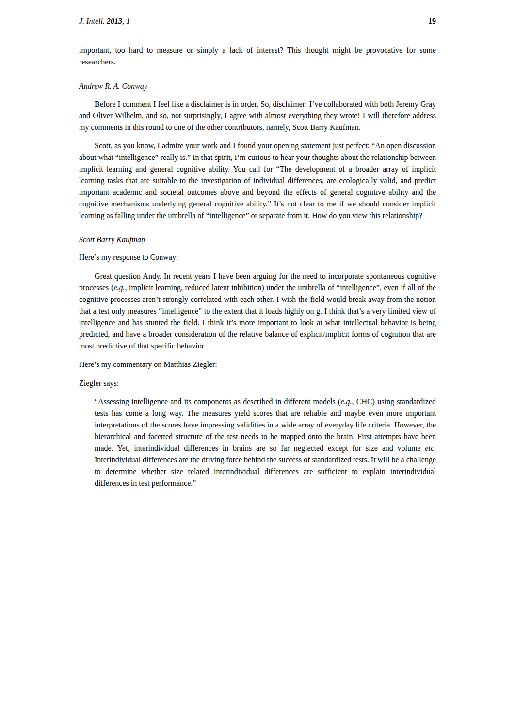J. Intell. 2013, 1 19
important, too hard to measure or simply a lack of interest? This thought might be provocative for some researchers.
Andrew R. A. Conway
Before I comment I feel like a disclaimer is in order. So, disclaimer: I’ve collaborated with both Jeremy Gray and Oliver Wilhelm, and so, not surprisingly, I agree with almost everything they wrote! I will therefore address my comments in this round to one of the other contributors, namely, Scott Barry Kaufman.
Scott, as you know, I admire your work and I found your opening statement just perfect: “An open discussion about what “intelligence” really is.” In that spirit, I’m curious to hear your thoughts about the relationship between implicit learning and general cognitive ability. You call for “The development of a broader array of implicit learning tasks that are suitable to the investigation of individual differences, are ecologically valid, and predict important academic and societal outcomes above and beyond the effects of general cognitive ability and the cognitive mechanisms underlying general cognitive ability.” It’s not clear to me if we should consider implicit learning as falling under the umbrella of “intelligence” or separate from it. How do you view this relationship?
Scott Barry Kaufman
Here’s my response to Conway:
Great question Andy. In recent years I have been arguing for the need to incorporate spontaneous cognitive processes (e.g., implicit learning, reduced latent inhibition) under the umbrella of “intelligence”, even if all of the cognitive processes aren’t strongly correlated with each other. I wish the field would break away from the notion that a test only measures “intelligence” to the extent that it loads highly on g. I think that’s a very limited view of intelligence and has stunted the field. I think it’s more important to look at what intellectual behavior is being predicted, and have a broader consideration of the relative balance of explicit/implicit forms of cognition that are most predictive of that specific behavior.
Here’s my commentary on Matthias Ziegler:
Ziegler says:
“Assessing intelligence and its components as described in different models (e.g., CHC) using standardized tests has come a long way. The measures yield scores that are reliable and maybe even more important interpretations of the scores have impressing validities in a wide array of everyday life criteria. However, the hierarchical and facetted structure of the test needs to be mapped onto the brain. First attempts have been made. Yet, interindividual differences in brains are so far neglected except for size and volume etc. Interindividual differences are the driving force behind the success of standardized tests. It will be a challenge to determine whether size related interindividual differences are sufficient to explain interindividual differences in test performance.”